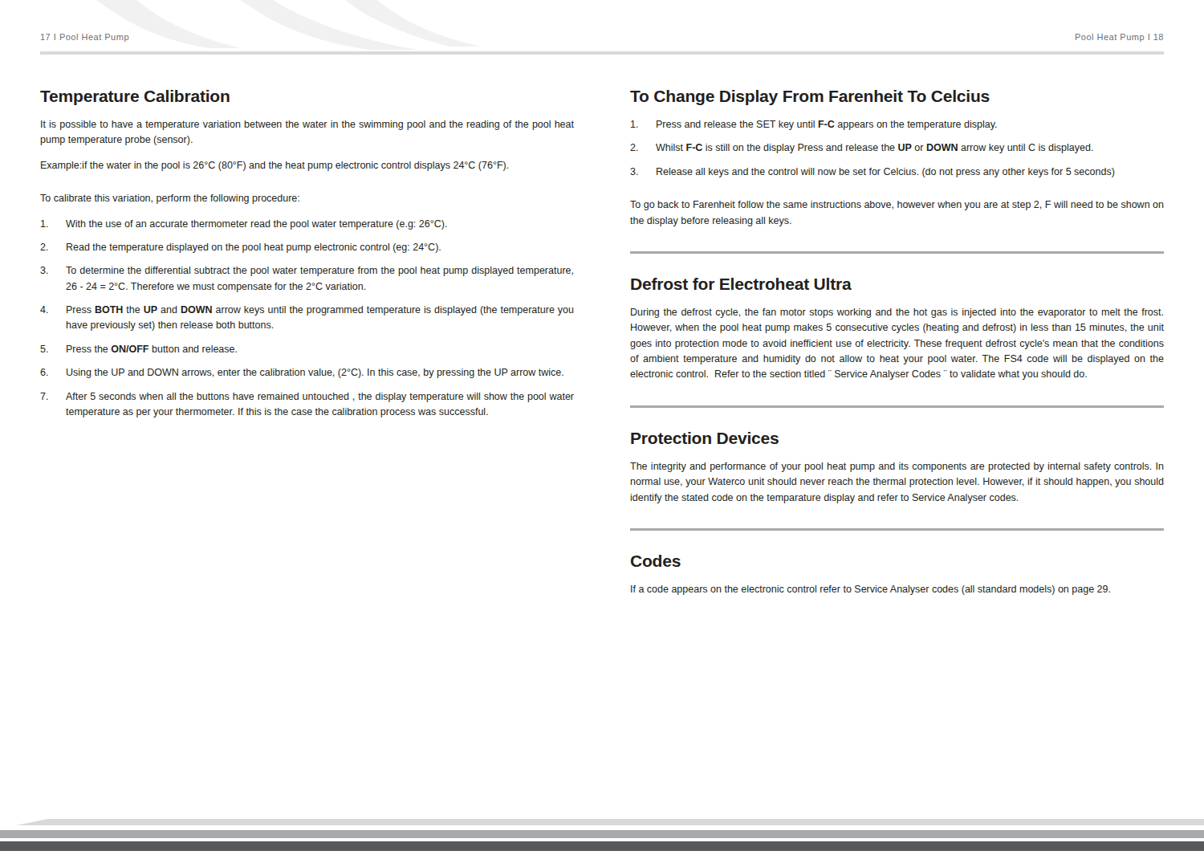17 I Pool Heat Pump
Pool Heat Pump I 18
Temperature Calibration
It is possible to have a temperature variation between the water in the swimming pool and the reading of the pool heat pump temperature probe (sensor).
Example:if the water in the pool is 26°C (80°F) and the heat pump electronic control displays 24°C (76°F).
To calibrate this variation, perform the following procedure:
With the use of an accurate thermometer read the pool water temperature (e.g: 26°C).
Read the temperature displayed on the pool heat pump electronic control (eg: 24°C).
To determine the differential subtract the pool water temperature from the pool heat pump displayed temperature, 26 - 24 = 2°C. Therefore we must compensate for the 2°C variation.
Press BOTH the UP and DOWN arrow keys until the programmed temperature is displayed (the temperature you have previously set) then release both buttons.
Press the ON/OFF button and release.
Using the UP and DOWN arrows, enter the calibration value, (2°C). In this case, by pressing the UP arrow twice.
After 5 seconds when all the buttons have remained untouched , the display temperature will show the pool water temperature as per your thermometer. If this is the case the calibration process was successful.
To Change Display From Farenheit To Celcius
Press and release the SET key until F-C appears on the temperature display.
Whilst F-C is still on the display Press and release the UP or DOWN arrow key until C is displayed.
Release all keys and the control will now be set for Celcius. (do not press any other keys for 5 seconds)
To go back to Farenheit follow the same instructions above, however when you are at step 2, F will need to be shown on the display before releasing all keys.
Defrost for Electroheat Ultra
During the defrost cycle, the fan motor stops working and the hot gas is injected into the evaporator to melt the frost. However, when the pool heat pump makes 5 consecutive cycles (heating and defrost) in less than 15 minutes, the unit goes into protection mode to avoid inefficient use of electricity. These frequent defrost cycle's mean that the conditions of ambient temperature and humidity do not allow to heat your pool water. The FS4 code will be displayed on the electronic control. Refer to the section titled ¨ Service Analyser Codes ¨ to validate what you should do.
Protection Devices
The integrity and performance of your pool heat pump and its components are protected by internal safety controls. In normal use, your Waterco unit should never reach the thermal protection level. However, if it should happen, you should identify the stated code on the temparature display and refer to Service Analyser codes.
Codes
If a code appears on the electronic control refer to Service Analyser codes (all standard models) on page 29.